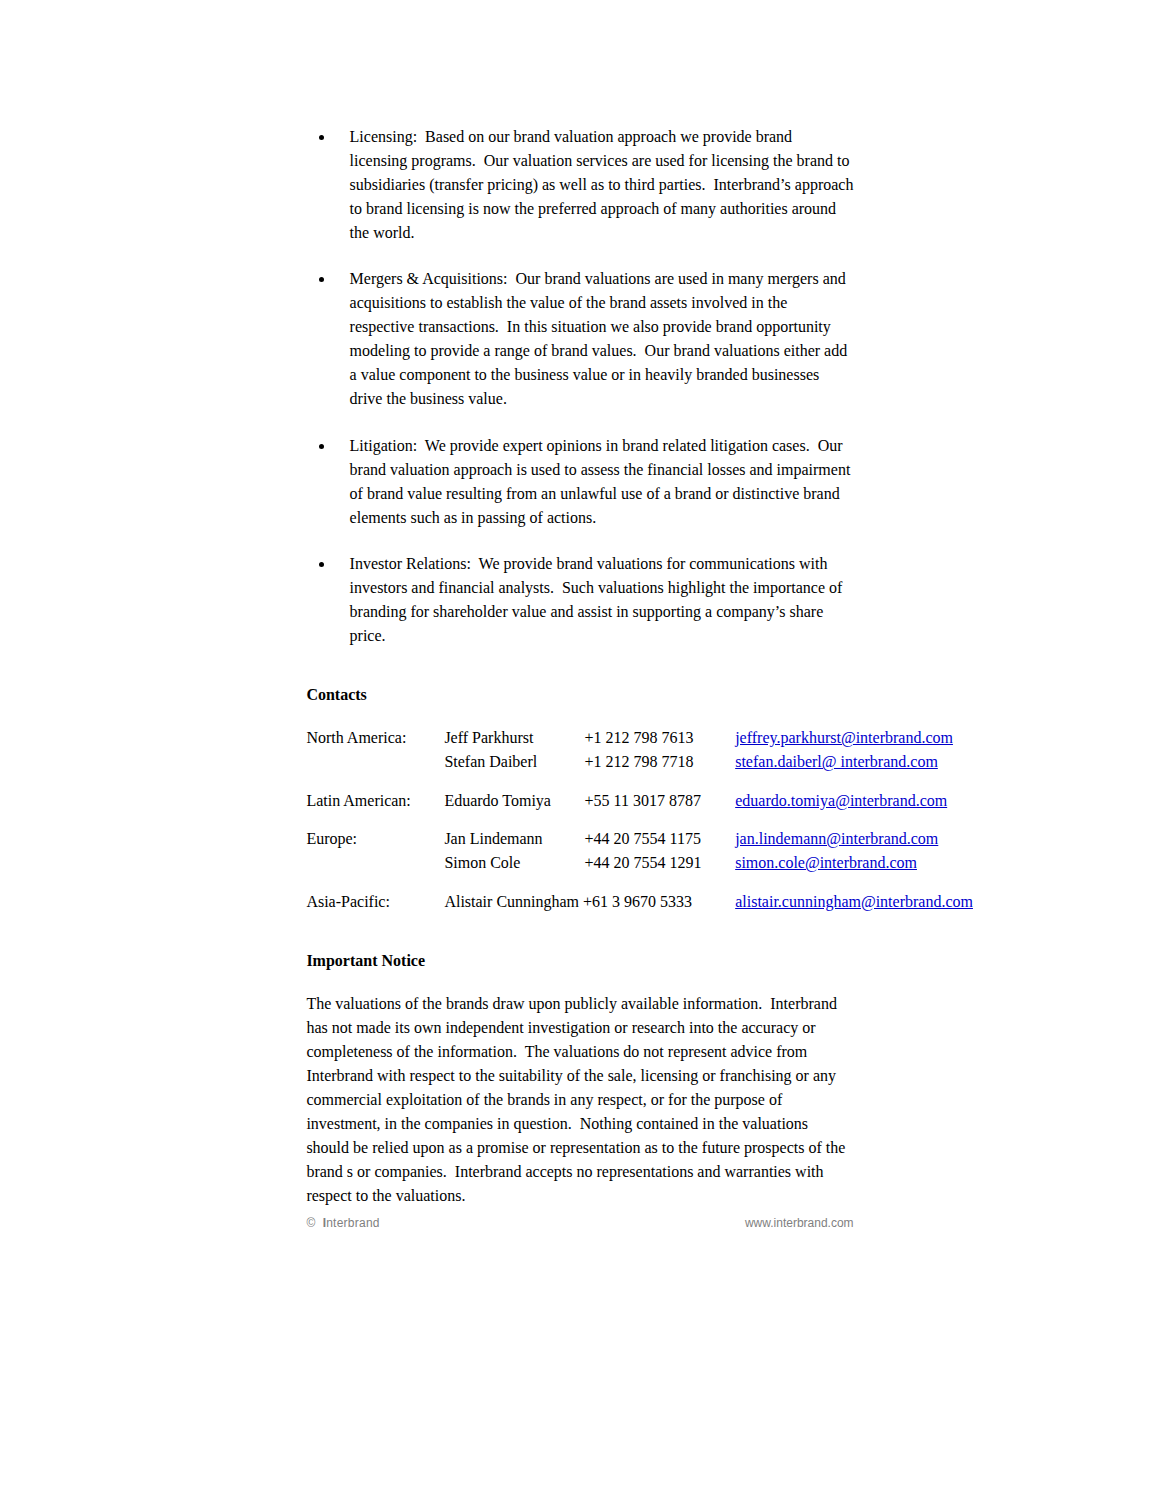Licensing: Based on our brand valuation approach we provide brand licensing programs. Our valuation services are used for licensing the brand to subsidiaries (transfer pricing) as well as to third parties. Interbrand’s approach to brand licensing is now the preferred approach of many authorities around the world.
Mergers & Acquisitions: Our brand valuations are used in many mergers and acquisitions to establish the value of the brand assets involved in the respective transactions. In this situation we also provide brand opportunity modeling to provide a range of brand values. Our brand valuations either add a value component to the business value or in heavily branded businesses drive the business value.
Litigation: We provide expert opinions in brand related litigation cases. Our brand valuation approach is used to assess the financial losses and impairment of brand value resulting from an unlawful use of a brand or distinctive brand elements such as in passing of actions.
Investor Relations: We provide brand valuations for communications with investors and financial analysts. Such valuations highlight the importance of branding for shareholder value and assist in supporting a company’s share price.
Contacts
| North America: | Jeff Parkhurst | +1 212 798 7613 | jeffrey.parkhurst@interbrand.com |
| | Stefan Daiberl | +1 212 798 7718 | stefan.daiberl@ interbrand.com |
| Latin American: | Eduardo Tomiya | +55 11 3017 8787 | eduardo.tomiya@interbrand.com |
| Europe: | Jan Lindemann | +44 20 7554 1175 | jan.lindemann@interbrand.com |
| | Simon Cole | +44 20 7554 1291 | simon.cole@interbrand.com |
| Asia-Pacific: | Alistair Cunningham +61 3 9670 5333 | alistair.cunningham@interbrand.com |
Important Notice
The valuations of the brands draw upon publicly available information. Interbrand has not made its own independent investigation or research into the accuracy or completeness of the information. The valuations do not represent advice from Interbrand with respect to the suitability of the sale, licensing or franchising or any commercial exploitation of the brands in any respect, or for the purpose of investment, in the companies in question. Nothing contained in the valuations should be relied upon as a promise or representation as to the future prospects of the brand s or companies. Interbrand accepts no representations and warranties with respect to the valuations.
© Interbrand www.interbrand.com